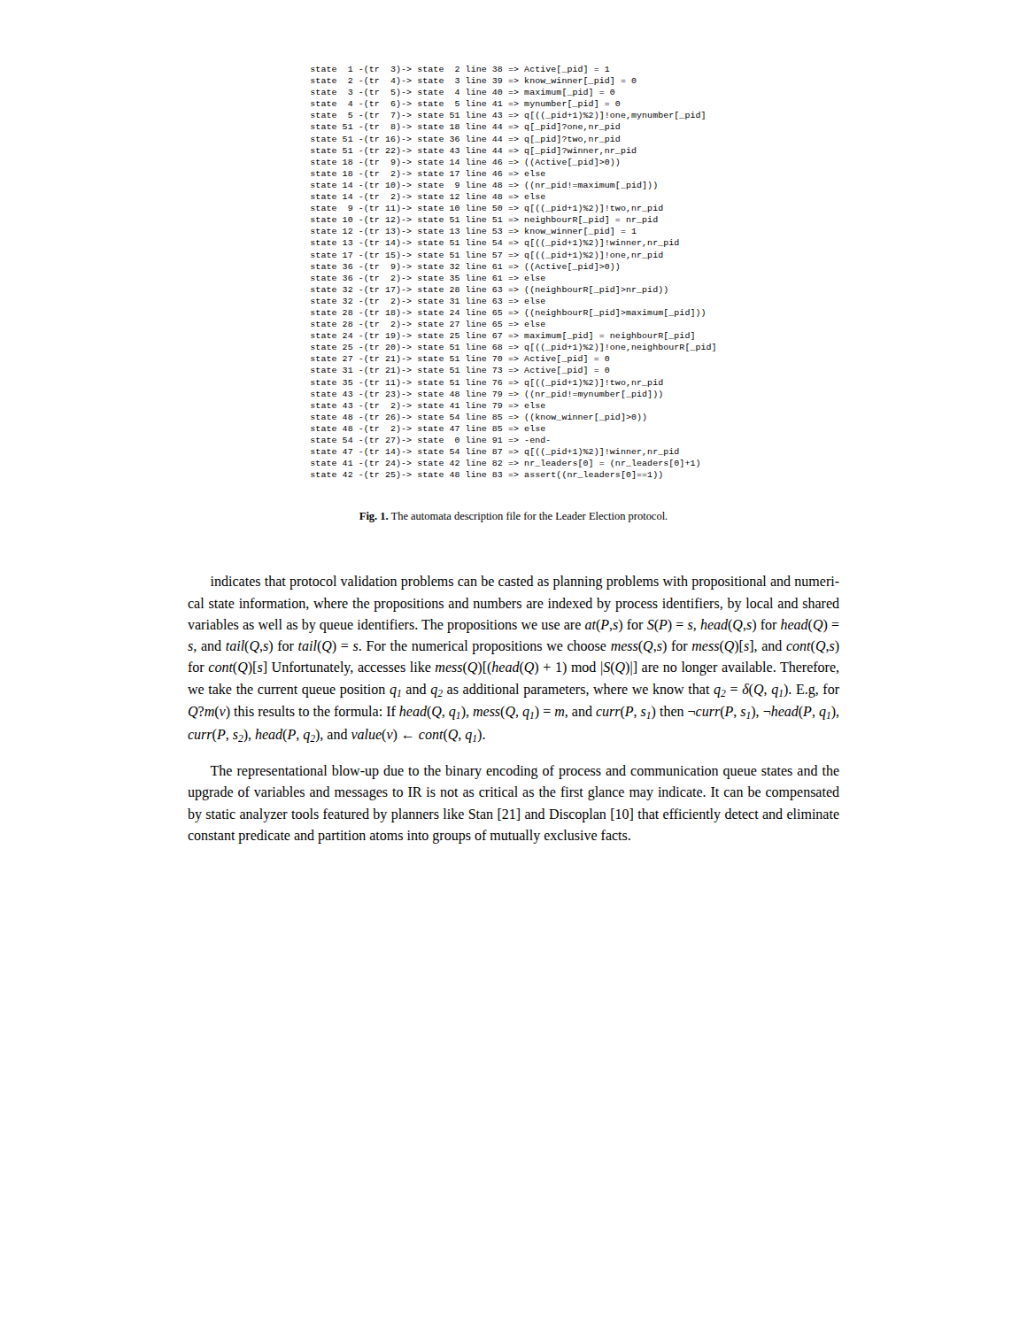state 1 -(tr 3)-> state 2 line 38 => Active[_pid] = 1 state 2 -(tr 4)-> state 3 line 39 => know_winner[_pid] = 0 state 3 -(tr 5)-> state 4 line 40 => maximum[_pid] = 0 state 4 -(tr 6)-> state 5 line 41 => mynumber[_pid] = 0 state 5 -(tr 7)-> state 51 line 43 => q[((_pid+1)%2)]!one,mynumber[_pid] state 51 -(tr 8)-> state 18 line 44 => q[_pid]?one,nr_pid state 51 -(tr 16)-> state 36 line 44 => q[_pid]?two,nr_pid state 51 -(tr 22)-> state 43 line 44 => q[_pid]?winner,nr_pid state 18 -(tr 9)-> state 14 line 46 => ((Active[_pid]>0)) state 18 -(tr 2)-> state 17 line 46 => else state 14 -(tr 10)-> state 9 line 48 => ((nr_pid!=maximum[_pid])) state 14 -(tr 2)-> state 12 line 48 => else state 9 -(tr 11)-> state 10 line 50 => q[((_pid+1)%2)]!two,nr_pid state 10 -(tr 12)-> state 51 line 51 => neighbourR[_pid] = nr_pid state 12 -(tr 13)-> state 13 line 53 => know_winner[_pid] = 1 state 13 -(tr 14)-> state 51 line 54 => q[((_pid+1)%2)]!winner,nr_pid state 17 -(tr 15)-> state 51 line 57 => q[((_pid+1)%2)]!one,nr_pid state 36 -(tr 9)-> state 32 line 61 => ((Active[_pid]>0)) state 36 -(tr 2)-> state 35 line 61 => else state 32 -(tr 17)-> state 28 line 63 => ((neighbourR[_pid]>nr_pid)) state 32 -(tr 2)-> state 31 line 63 => else state 28 -(tr 18)-> state 24 line 65 => ((neighbourR[_pid]>maximum[_pid])) state 28 -(tr 2)-> state 27 line 65 => else state 24 -(tr 19)-> state 25 line 67 => maximum[_pid] = neighbourR[_pid] state 25 -(tr 20)-> state 51 line 68 => q[((_pid+1)%2)]!one,neighbourR[_pid] state 27 -(tr 21)-> state 51 line 70 => Active[_pid] = 0 state 31 -(tr 21)-> state 51 line 73 => Active[_pid] = 0 state 35 -(tr 11)-> state 51 line 76 => q[((_pid+1)%2)]!two,nr_pid state 43 -(tr 23)-> state 48 line 79 => ((nr_pid!=mynumber[_pid])) state 43 -(tr 2)-> state 41 line 79 => else state 48 -(tr 26)-> state 54 line 85 => ((know_winner[_pid]>0)) state 48 -(tr 2)-> state 47 line 85 => else state 54 -(tr 27)-> state 0 line 91 => -end- state 47 -(tr 14)-> state 54 line 87 => q[((_pid+1)%2)]!winner,nr_pid state 41 -(tr 24)-> state 42 line 82 => nr_leaders[0] = (nr_leaders[0]+1) state 42 -(tr 25)-> state 48 line 83 => assert((nr_leaders[0]==1))
Fig. 1. The automata description file for the Leader Election protocol.
indicates that protocol validation problems can be casted as planning problems with propositional and numerical state information, where the propositions and numbers are indexed by process identifiers, by local and shared variables as well as by queue identifiers. The propositions we use are at(P,s) for S(P) = s, head(Q,s) for head(Q) = s, and tail(Q,s) for tail(Q) = s. For the numerical propositions we choose mess(Q,s) for mess(Q)[s], and cont(Q,s) for cont(Q)[s] Unfortunately, accesses like mess(Q)[(head(Q) + 1) mod |S(Q)|] are no longer available. Therefore, we take the current queue position q1 and q2 as additional parameters, where we know that q2 = δ(Q, q1). E.g, for Q?m(v) this results to the formula: If head(Q, q1), mess(Q, q1) = m, and curr(P, s1) then ¬curr(P, s1), ¬head(P, q1), curr(P, s2), head(P, q2), and value(v) ← cont(Q, q1).
The representational blow-up due to the binary encoding of process and communication queue states and the upgrade of variables and messages to IR is not as critical as the first glance may indicate. It can be compensated by static analyzer tools featured by planners like Stan [21] and Discoplan [10] that efficiently detect and eliminate constant predicate and partition atoms into groups of mutually exclusive facts.